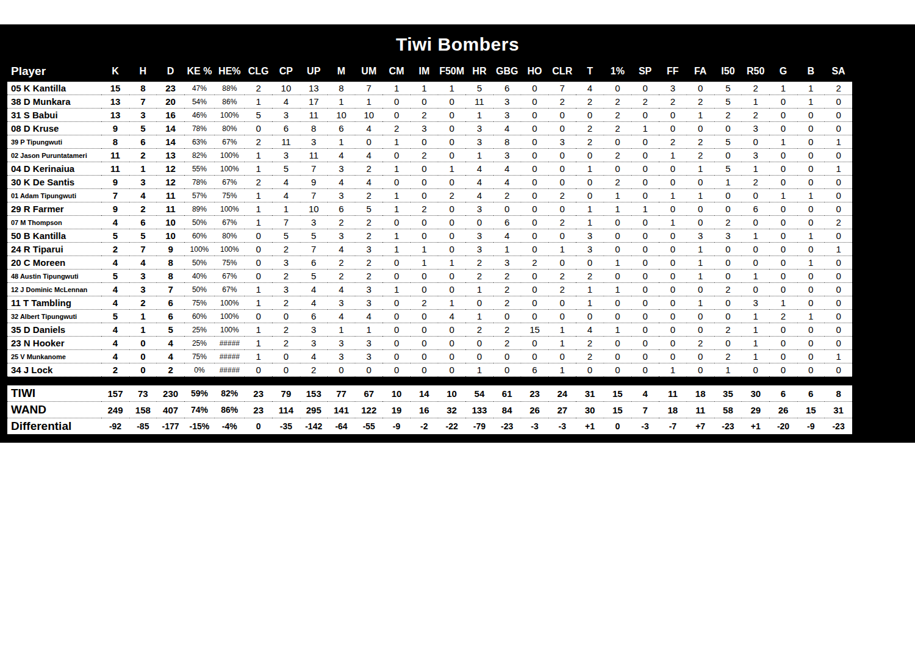Tiwi Bombers
| Player | K | H | D | KE % | HE% | CLG | CP | UP | M | UM | CM | IM | F50M | HR | GBG | HO | CLR | T | 1% | SP | FF | FA | I50 | R50 | G | B | SA |
| --- | --- | --- | --- | --- | --- | --- | --- | --- | --- | --- | --- | --- | --- | --- | --- | --- | --- | --- | --- | --- | --- | --- | --- | --- | --- | --- | --- |
| 05 K Kantilla | 15 | 8 | 23 | 47% | 88% | 2 | 10 | 13 | 8 | 7 | 1 | 1 | 1 | 5 | 6 | 0 | 7 | 4 | 0 | 0 | 3 | 0 | 5 | 2 | 1 | 1 | 2 |
| 38 D Munkara | 13 | 7 | 20 | 54% | 86% | 1 | 4 | 17 | 1 | 1 | 0 | 0 | 0 | 11 | 3 | 0 | 2 | 2 | 2 | 2 | 2 | 2 | 5 | 1 | 0 | 1 | 0 |
| 31 S Babui | 13 | 3 | 16 | 46% | 100% | 5 | 3 | 11 | 10 | 10 | 0 | 2 | 0 | 1 | 3 | 0 | 0 | 0 | 2 | 0 | 0 | 1 | 2 | 2 | 0 | 0 | 0 |
| 08 D Kruse | 9 | 5 | 14 | 78% | 80% | 0 | 6 | 8 | 6 | 4 | 2 | 3 | 0 | 3 | 4 | 0 | 0 | 2 | 2 | 1 | 0 | 0 | 0 | 3 | 0 | 0 | 0 |
| 39 P Tipungwuti | 8 | 6 | 14 | 63% | 67% | 2 | 11 | 3 | 1 | 0 | 1 | 0 | 0 | 3 | 8 | 0 | 3 | 2 | 0 | 0 | 2 | 2 | 5 | 0 | 1 | 0 | 1 |
| 02 Jason Puruntatameri | 11 | 2 | 13 | 82% | 100% | 1 | 3 | 11 | 4 | 4 | 0 | 2 | 0 | 1 | 3 | 0 | 0 | 0 | 2 | 0 | 1 | 2 | 0 | 3 | 0 | 0 | 0 |
| 04 D Kerinaiua | 11 | 1 | 12 | 55% | 100% | 1 | 5 | 7 | 3 | 2 | 1 | 0 | 1 | 4 | 4 | 0 | 0 | 1 | 0 | 0 | 0 | 1 | 5 | 1 | 0 | 0 | 1 |
| 30 K De Santis | 9 | 3 | 12 | 78% | 67% | 2 | 4 | 9 | 4 | 4 | 0 | 0 | 0 | 4 | 4 | 0 | 0 | 0 | 2 | 0 | 0 | 0 | 1 | 2 | 0 | 0 | 0 |
| 01 Adam Tipungwuti | 7 | 4 | 11 | 57% | 75% | 1 | 4 | 7 | 3 | 2 | 1 | 0 | 2 | 4 | 2 | 0 | 2 | 0 | 1 | 0 | 1 | 1 | 0 | 0 | 1 | 1 | 0 |
| 29 R Farmer | 9 | 2 | 11 | 89% | 100% | 1 | 1 | 10 | 6 | 5 | 1 | 2 | 0 | 3 | 0 | 0 | 0 | 1 | 1 | 1 | 0 | 0 | 0 | 6 | 0 | 0 | 0 |
| 07 M Thompson | 4 | 6 | 10 | 50% | 67% | 1 | 7 | 3 | 2 | 2 | 0 | 0 | 0 | 0 | 6 | 0 | 2 | 1 | 0 | 0 | 1 | 0 | 2 | 0 | 0 | 0 | 2 |
| 50 B Kantilla | 5 | 5 | 10 | 60% | 80% | 0 | 5 | 5 | 3 | 2 | 1 | 0 | 0 | 3 | 4 | 0 | 0 | 3 | 0 | 0 | 0 | 3 | 3 | 1 | 0 | 1 | 0 |
| 24 R Tiparui | 2 | 7 | 9 | 100% | 100% | 0 | 2 | 7 | 4 | 3 | 1 | 1 | 0 | 3 | 1 | 0 | 1 | 3 | 0 | 0 | 0 | 1 | 0 | 0 | 0 | 0 | 1 |
| 20 C Moreen | 4 | 4 | 8 | 50% | 75% | 0 | 3 | 6 | 2 | 2 | 0 | 1 | 1 | 2 | 3 | 2 | 0 | 0 | 1 | 0 | 0 | 1 | 0 | 0 | 0 | 1 | 0 |
| 48 Austin Tipungwuti | 5 | 3 | 8 | 40% | 67% | 0 | 2 | 5 | 2 | 2 | 0 | 0 | 0 | 2 | 2 | 0 | 2 | 2 | 0 | 0 | 0 | 1 | 0 | 1 | 0 | 0 | 0 |
| 12 J Dominic McLennan | 4 | 3 | 7 | 50% | 67% | 1 | 3 | 4 | 4 | 3 | 1 | 0 | 0 | 1 | 2 | 0 | 2 | 1 | 1 | 0 | 0 | 0 | 2 | 0 | 0 | 0 | 0 |
| 11 T Tambling | 4 | 2 | 6 | 75% | 100% | 1 | 2 | 4 | 3 | 3 | 0 | 2 | 1 | 0 | 2 | 0 | 0 | 1 | 0 | 0 | 0 | 1 | 0 | 3 | 1 | 0 | 0 |
| 32 Albert Tipungwuti | 5 | 1 | 6 | 60% | 100% | 0 | 0 | 6 | 4 | 4 | 0 | 0 | 4 | 1 | 0 | 0 | 0 | 0 | 0 | 0 | 0 | 0 | 0 | 1 | 2 | 1 | 0 |
| 35 D Daniels | 4 | 1 | 5 | 25% | 100% | 1 | 2 | 3 | 1 | 1 | 0 | 0 | 0 | 2 | 2 | 15 | 1 | 4 | 1 | 0 | 0 | 0 | 2 | 1 | 0 | 0 | 0 |
| 23 N Hooker | 4 | 0 | 4 | 25% | ##### | 1 | 2 | 3 | 3 | 3 | 0 | 0 | 0 | 0 | 2 | 0 | 1 | 2 | 0 | 0 | 0 | 2 | 0 | 1 | 0 | 0 | 0 |
| 25 V Munkanome | 4 | 0 | 4 | 75% | ##### | 1 | 0 | 4 | 3 | 3 | 0 | 0 | 0 | 0 | 0 | 0 | 0 | 2 | 0 | 0 | 0 | 0 | 2 | 1 | 0 | 0 | 1 |
| 34 J Lock | 2 | 0 | 2 | 0% | ##### | 0 | 0 | 2 | 0 | 0 | 0 | 0 | 0 | 1 | 0 | 6 | 1 | 0 | 0 | 0 | 1 | 0 | 1 | 0 | 0 | 0 | 0 |
| TIWI | 157 | 73 | 230 | 59% | 82% | 23 | 79 | 153 | 77 | 67 | 10 | 14 | 10 | 54 | 61 | 23 | 24 | 31 | 15 | 4 | 11 | 18 | 35 | 30 | 6 | 6 | 8 |
| WAND | 249 | 158 | 407 | 74% | 86% | 23 | 114 | 295 | 141 | 122 | 19 | 16 | 32 | 133 | 84 | 26 | 27 | 30 | 15 | 7 | 18 | 11 | 58 | 29 | 26 | 15 | 31 |
| Differential | -92 | -85 | -177 | -15% | -4% | 0 | -35 | -142 | -64 | -55 | -9 | -2 | -22 | -79 | -23 | -3 | -3 | +1 | 0 | -3 | -7 | +7 | -23 | +1 | -20 | -9 | -23 |